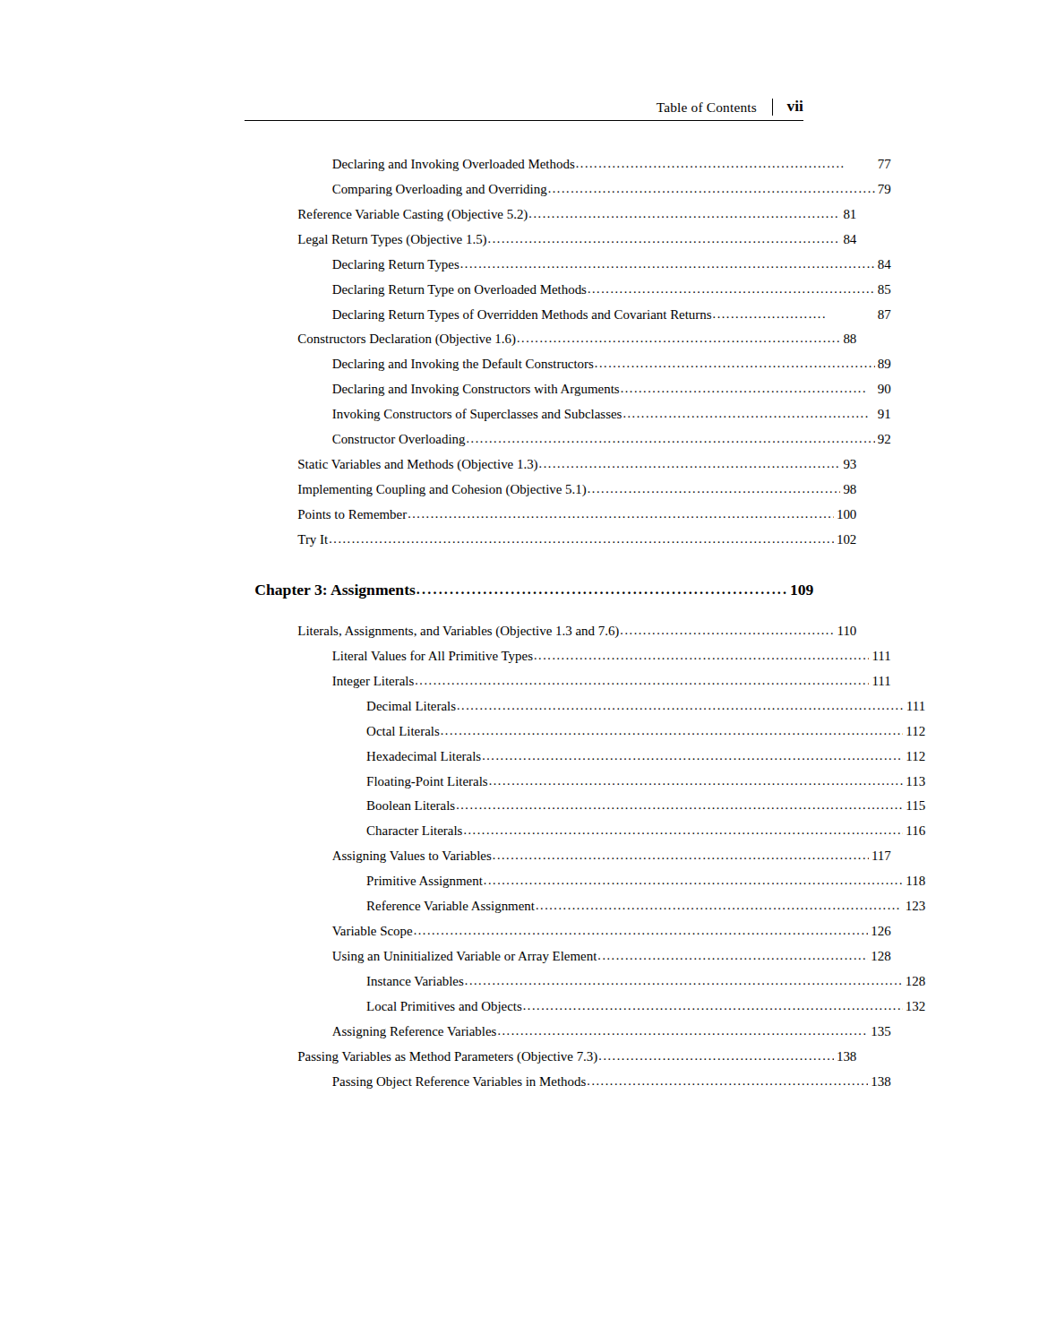Table of Contents vii
Declaring and Invoking Overloaded Methods ........................................................... 77
Comparing Overloading and Overriding ............................................................................ 79
Reference Variable Casting (Objective 5.2) ..................................................................................... 81
Legal Return Types (Objective 1.5) ................................................................................................. 84
Declaring Return Types ......................................................................................................... 84
Declaring Return Type on Overloaded Methods .................................................................. 85
Declaring Return Types of Overridden Methods and Covariant Returns ......................... 87
Constructors Declaration (Objective 1.6) ....................................................................................... 88
Declaring and Invoking the Default Constructors ............................................................... 89
Declaring and Invoking Constructors with Arguments ...................................................... 90
Invoking Constructors of Superclasses and Subclasses ...................................................... 91
Constructor Overloading ....................................................................................................... 92
Static Variables and Methods (Objective 1.3) ................................................................................ 93
Implementing Coupling and Cohesion (Objective 5.1) ................................................................ 98
Points to Remember ....................................................................................................................... 100
Try It ............................................................................................................................................. 102
Chapter 3: Assignments ............................................................................................. 109
Literals, Assignments, and Variables (Objective 1.3 and 7.6) ..................................................... 110
Literal Values for All Primitive Types ................................................................................ 111
Integer Literals ................................................................................................................. 111
Decimal Literals ......................................................................................................... 111
Octal Literals .............................................................................................................. 112
Hexadecimal Literals ................................................................................................. 112
Floating-Point Literals ............................................................................................... 113
Boolean Literals ......................................................................................................... 115
Character Literals ....................................................................................................... 116
Assigning Values to Variables .............................................................................................. 117
Primitive Assignment ................................................................................................. 118
Reference Variable Assignment ................................................................................ 123
Variable Scope .................................................................................................................. 126
Using an Uninitialized Variable or Array Element ............................................................. 128
Instance Variables ....................................................................................................... 128
Local Primitives and Objects ..................................................................................... 132
Assigning Reference Variables ............................................................................................. 135
Passing Variables as Method Parameters (Objective 7.3) ............................................................ 138
Passing Object Reference Variables in Methods .................................................................. 138